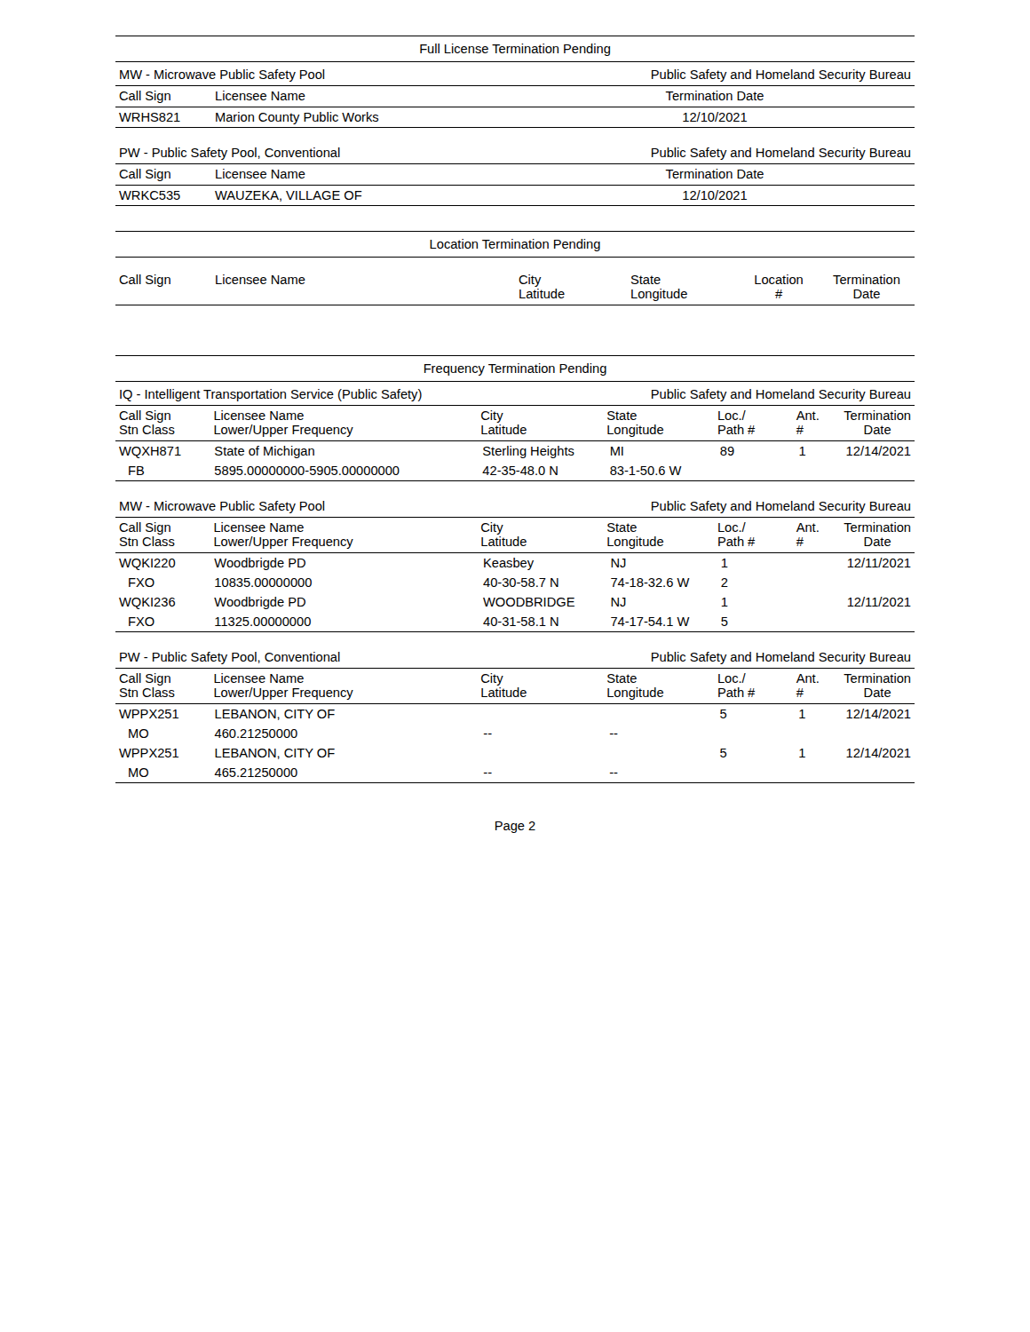Full License Termination Pending
| MW - Microwave Public Safety Pool | Public Safety and Homeland Security Bureau |
| Call Sign | Licensee Name | Termination Date |
| WRHS821 | Marion County Public Works | 12/10/2021 |
| PW - Public Safety Pool, Conventional | Public Safety and Homeland Security Bureau |
| Call Sign | Licensee Name | Termination Date |
| WRKC535 | WAUZEKA, VILLAGE OF | 12/10/2021 |
Location Termination Pending
| Call Sign | Licensee Name | City Latitude | State Longitude | Location # | Termination Date |
Frequency Termination Pending
| IQ - Intelligent Transportation Service (Public Safety) | Public Safety and Homeland Security Bureau |
| Call Sign Stn Class | Licensee Name Lower/Upper Frequency | City Latitude | State Longitude | Loc./ Path # | Ant. # | Termination Date |
| WQXH871 | State of Michigan | Sterling Heights | MI | 89 | 1 | 12/14/2021 |
| FB | 5895.00000000-5905.00000000 | 42-35-48.0 N | 83-1-50.6 W | | | |
| MW - Microwave Public Safety Pool | Public Safety and Homeland Security Bureau |
| Call Sign Stn Class | Licensee Name Lower/Upper Frequency | City Latitude | State Longitude | Loc./ Path # | Ant. # | Termination Date |
| WQKI220 | Woodbrigde PD | Keasbey | NJ | 1 | | 12/11/2021 |
| FXO | 10835.00000000 | 40-30-58.7 N | 74-18-32.6 W | 2 | | |
| WQKI236 | Woodbrigde PD | WOODBRIDGE | NJ | 1 | | 12/11/2021 |
| FXO | 11325.00000000 | 40-31-58.1 N | 74-17-54.1 W | 5 | | |
| PW - Public Safety Pool, Conventional | Public Safety and Homeland Security Bureau |
| Call Sign Stn Class | Licensee Name Lower/Upper Frequency | City Latitude | State Longitude | Loc./ Path # | Ant. # | Termination Date |
| WPPX251 | LEBANON, CITY OF | | | 5 | 1 | 12/14/2021 |
| MO | 460.21250000 | -- | -- | | | |
| WPPX251 | LEBANON, CITY OF | | | 5 | 1 | 12/14/2021 |
| MO | 465.21250000 | -- | -- | | | |
Page 2